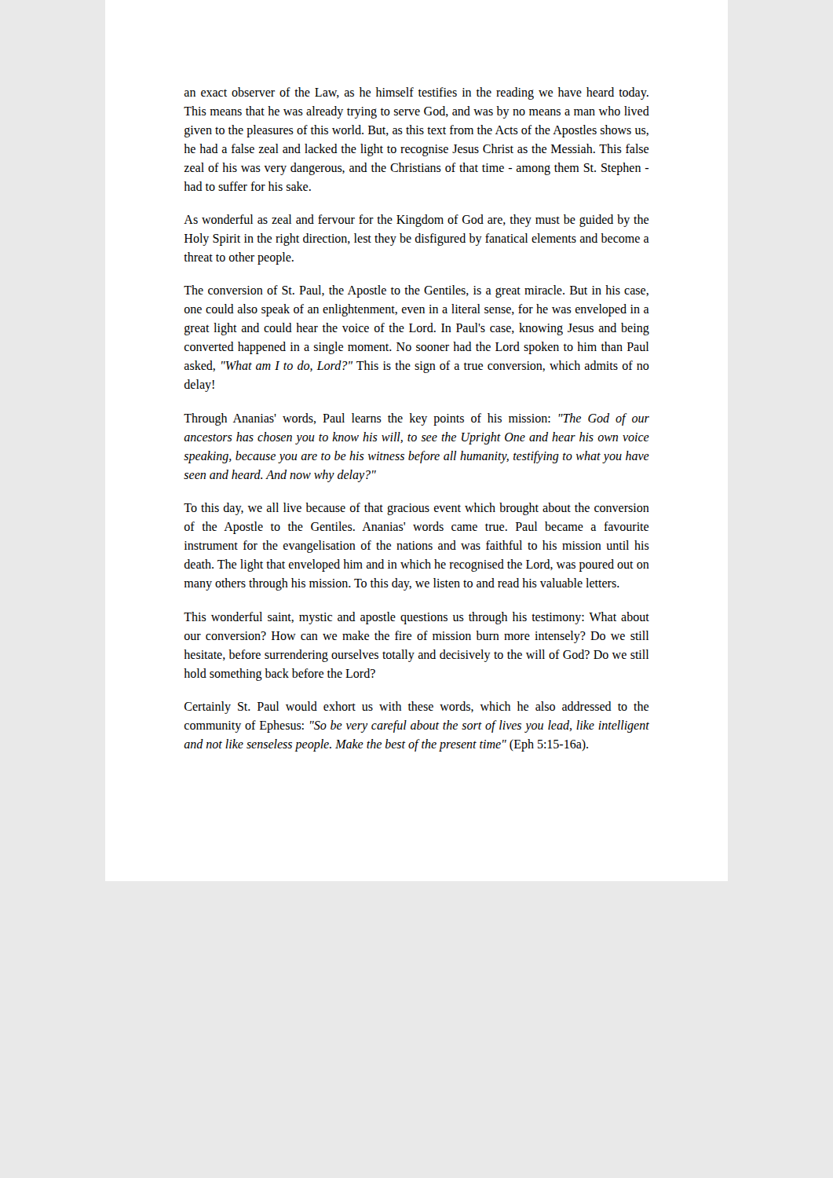an exact observer of the Law, as he himself testifies in the reading we have heard today. This means that he was already trying to serve God, and was by no means a man who lived given to the pleasures of this world. But, as this text from the Acts of the Apostles shows us, he had a false zeal and lacked the light to recognise Jesus Christ as the Messiah. This false zeal of his was very dangerous, and the Christians of that time - among them St. Stephen - had to suffer for his sake.
As wonderful as zeal and fervour for the Kingdom of God are, they must be guided by the Holy Spirit in the right direction, lest they be disfigured by fanatical elements and become a threat to other people.
The conversion of St. Paul, the Apostle to the Gentiles, is a great miracle. But in his case, one could also speak of an enlightenment, even in a literal sense, for he was enveloped in a great light and could hear the voice of the Lord. In Paul's case, knowing Jesus and being converted happened in a single moment. No sooner had the Lord spoken to him than Paul asked, "What am I to do, Lord?" This is the sign of a true conversion, which admits of no delay!
Through Ananias' words, Paul learns the key points of his mission: "The God of our ancestors has chosen you to know his will, to see the Upright One and hear his own voice speaking, because you are to be his witness before all humanity, testifying to what you have seen and heard. And now why delay?"
To this day, we all live because of that gracious event which brought about the conversion of the Apostle to the Gentiles. Ananias' words came true. Paul became a favourite instrument for the evangelisation of the nations and was faithful to his mission until his death. The light that enveloped him and in which he recognised the Lord, was poured out on many others through his mission. To this day, we listen to and read his valuable letters.
This wonderful saint, mystic and apostle questions us through his testimony: What about our conversion? How can we make the fire of mission burn more intensely? Do we still hesitate, before surrendering ourselves totally and decisively to the will of God? Do we still hold something back before the Lord?
Certainly St. Paul would exhort us with these words, which he also addressed to the community of Ephesus: "So be very careful about the sort of lives you lead, like intelligent and not like senseless people. Make the best of the present time" (Eph 5:15-16a).